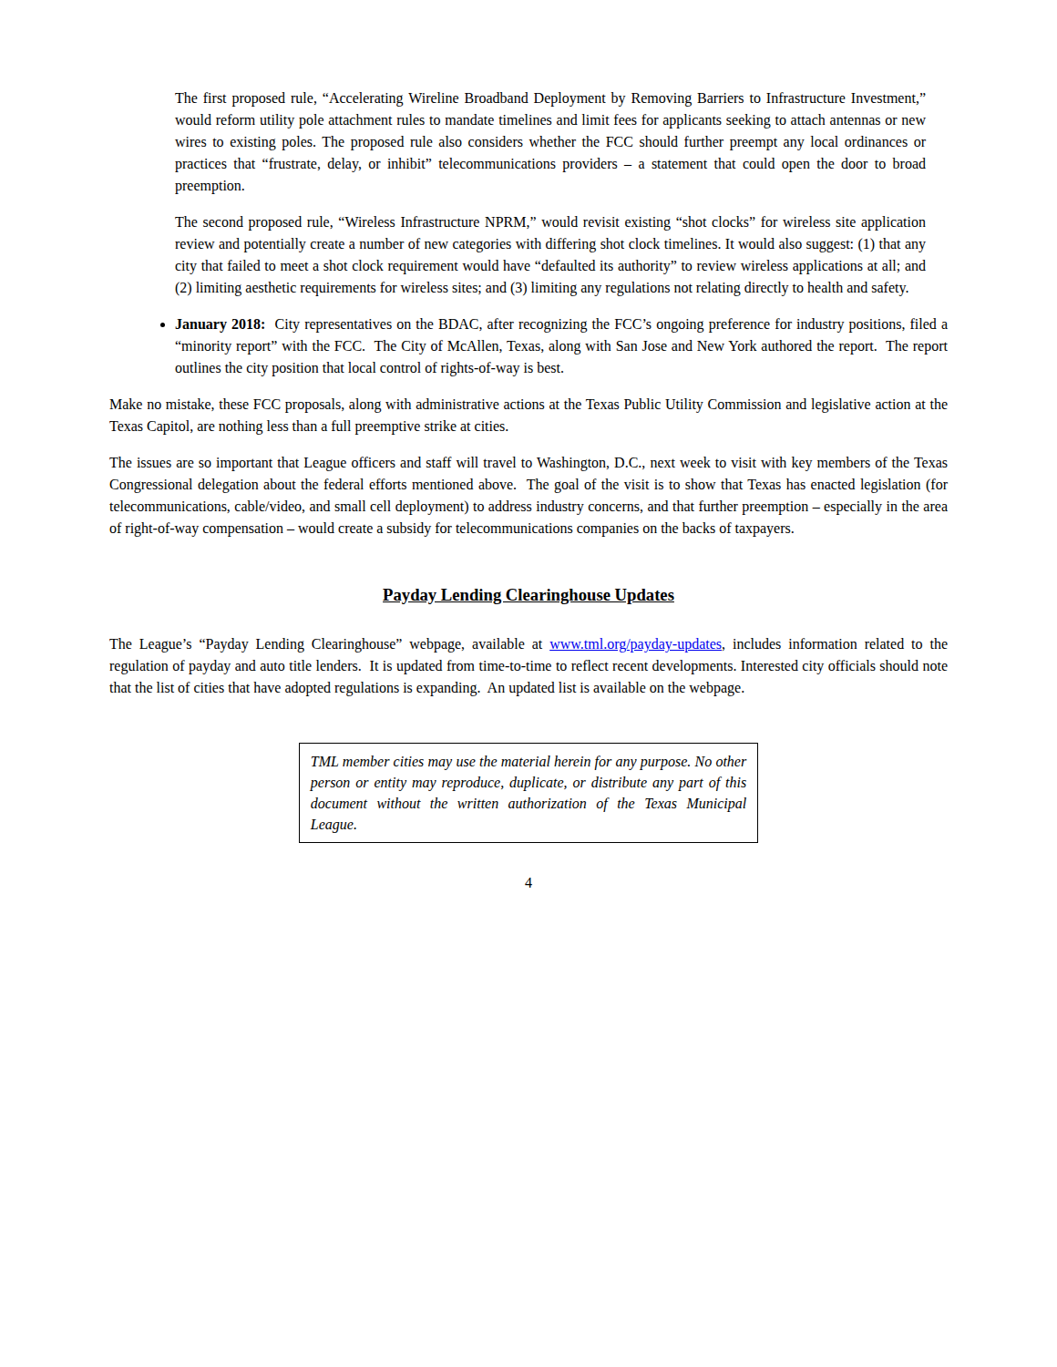The first proposed rule, “Accelerating Wireline Broadband Deployment by Removing Barriers to Infrastructure Investment,” would reform utility pole attachment rules to mandate timelines and limit fees for applicants seeking to attach antennas or new wires to existing poles. The proposed rule also considers whether the FCC should further preempt any local ordinances or practices that “frustrate, delay, or inhibit” telecommunications providers – a statement that could open the door to broad preemption.
The second proposed rule, “Wireless Infrastructure NPRM,” would revisit existing “shot clocks” for wireless site application review and potentially create a number of new categories with differing shot clock timelines. It would also suggest: (1) that any city that failed to meet a shot clock requirement would have “defaulted its authority” to review wireless applications at all; and (2) limiting aesthetic requirements for wireless sites; and (3) limiting any regulations not relating directly to health and safety.
January 2018: City representatives on the BDAC, after recognizing the FCC’s ongoing preference for industry positions, filed a “minority report” with the FCC. The City of McAllen, Texas, along with San Jose and New York authored the report. The report outlines the city position that local control of rights-of-way is best.
Make no mistake, these FCC proposals, along with administrative actions at the Texas Public Utility Commission and legislative action at the Texas Capitol, are nothing less than a full preemptive strike at cities.
The issues are so important that League officers and staff will travel to Washington, D.C., next week to visit with key members of the Texas Congressional delegation about the federal efforts mentioned above. The goal of the visit is to show that Texas has enacted legislation (for telecommunications, cable/video, and small cell deployment) to address industry concerns, and that further preemption – especially in the area of right-of-way compensation – would create a subsidy for telecommunications companies on the backs of taxpayers.
Payday Lending Clearinghouse Updates
The League’s “Payday Lending Clearinghouse” webpage, available at www.tml.org/payday-updates, includes information related to the regulation of payday and auto title lenders. It is updated from time-to-time to reflect recent developments. Interested city officials should note that the list of cities that have adopted regulations is expanding. An updated list is available on the webpage.
TML member cities may use the material herein for any purpose. No other person or entity may reproduce, duplicate, or distribute any part of this document without the written authorization of the Texas Municipal League.
4